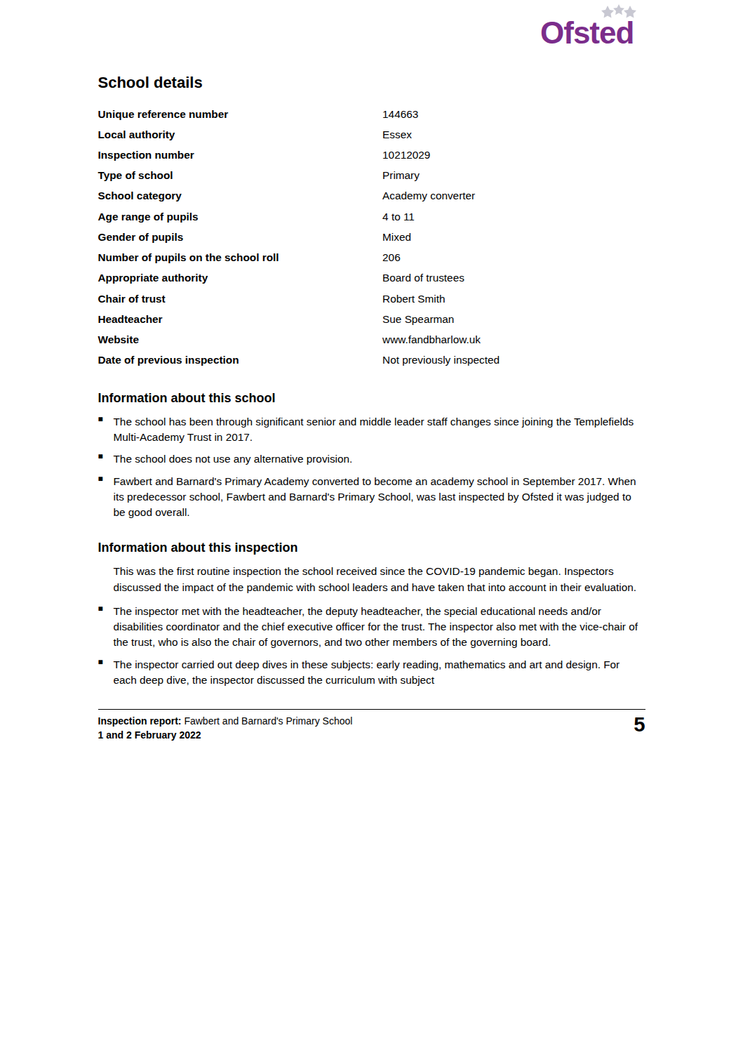Ofsted
School details
| Unique reference number | 144663 |
| Local authority | Essex |
| Inspection number | 10212029 |
| Type of school | Primary |
| School category | Academy converter |
| Age range of pupils | 4 to 11 |
| Gender of pupils | Mixed |
| Number of pupils on the school roll | 206 |
| Appropriate authority | Board of trustees |
| Chair of trust | Robert Smith |
| Headteacher | Sue Spearman |
| Website | www.fandbharlow.uk |
| Date of previous inspection | Not previously inspected |
Information about this school
The school has been through significant senior and middle leader staff changes since joining the Templefields Multi-Academy Trust in 2017.
The school does not use any alternative provision.
Fawbert and Barnard's Primary Academy converted to become an academy school in September 2017. When its predecessor school, Fawbert and Barnard's Primary School, was last inspected by Ofsted it was judged to be good overall.
Information about this inspection
This was the first routine inspection the school received since the COVID-19 pandemic began. Inspectors discussed the impact of the pandemic with school leaders and have taken that into account in their evaluation.
The inspector met with the headteacher, the deputy headteacher, the special educational needs and/or disabilities coordinator and the chief executive officer for the trust. The inspector also met with the vice-chair of the trust, who is also the chair of governors, and two other members of the governing board.
The inspector carried out deep dives in these subjects: early reading, mathematics and art and design. For each deep dive, the inspector discussed the curriculum with subject
Inspection report: Fawbert and Barnard's Primary School
1 and 2 February 2022
5